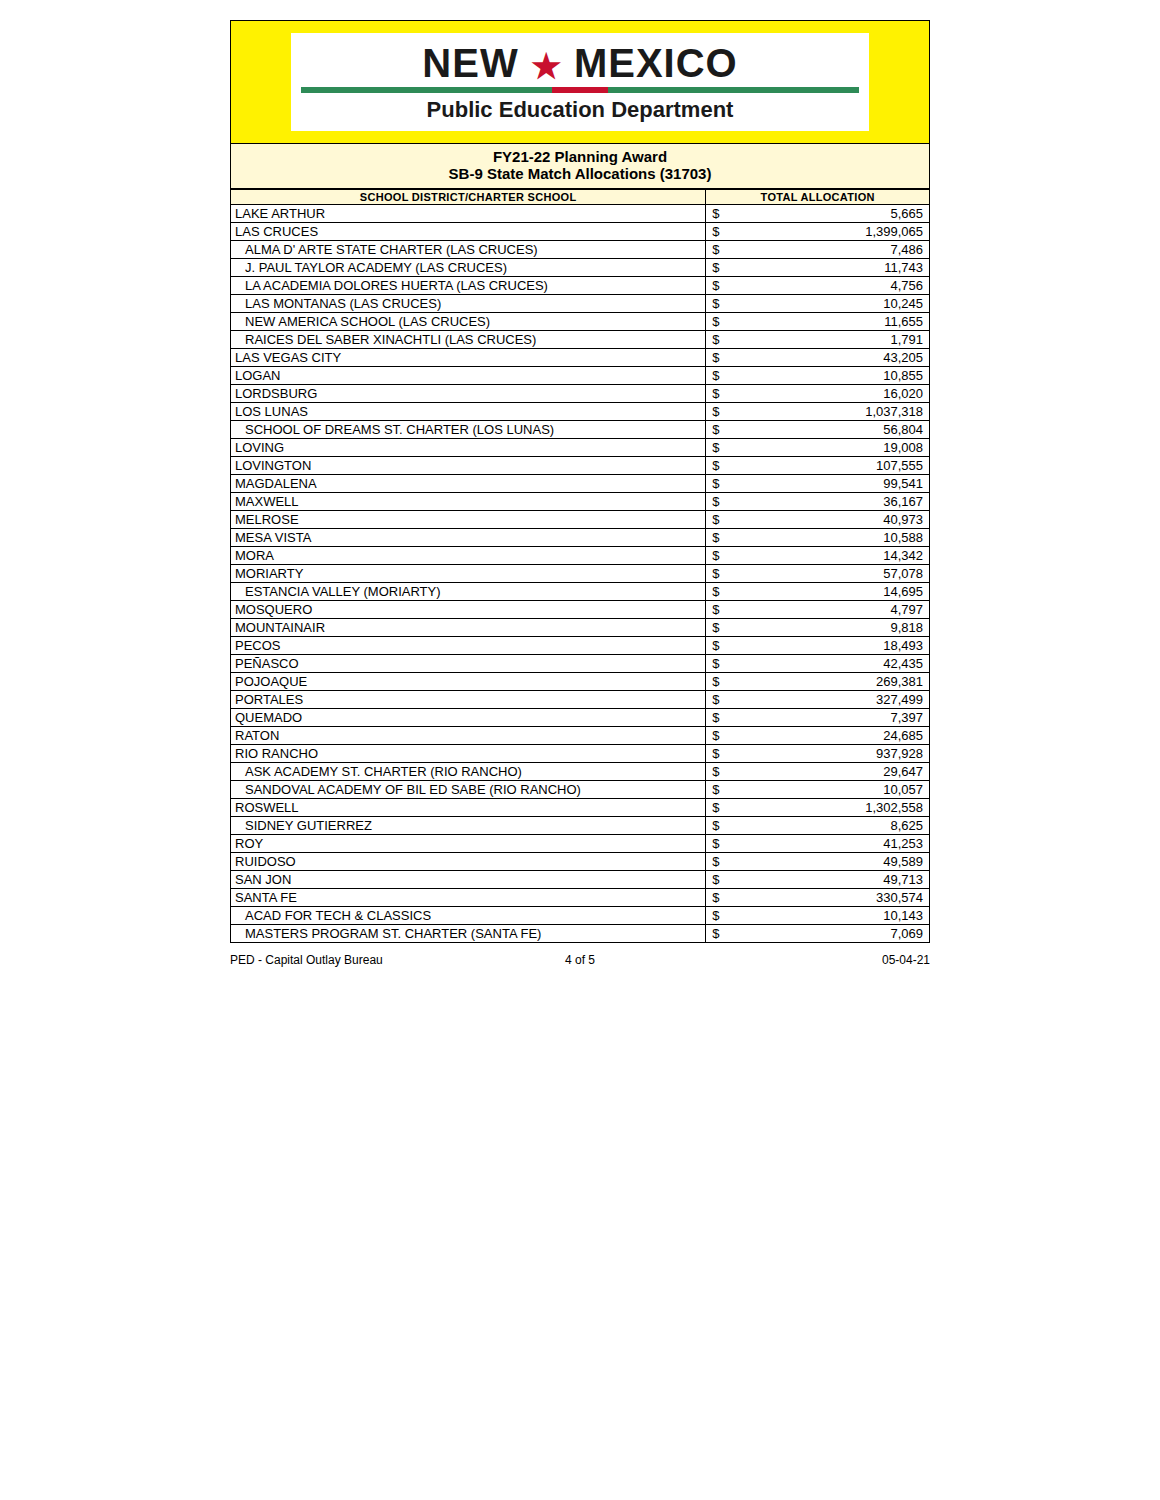NEW ★ MEXICO
Public Education Department
FY21-22 Planning Award
SB-9 State Match Allocations (31703)
| SCHOOL DISTRICT/CHARTER SCHOOL | TOTAL ALLOCATION |
| --- | --- |
| LAKE ARTHUR | $ 5,665 |
| LAS CRUCES | $ 1,399,065 |
| ALMA D' ARTE STATE CHARTER (LAS CRUCES) | $ 7,486 |
| J. PAUL TAYLOR ACADEMY (LAS CRUCES) | $ 11,743 |
| LA ACADEMIA DOLORES HUERTA (LAS CRUCES) | $ 4,756 |
| LAS MONTANAS (LAS CRUCES) | $ 10,245 |
| NEW AMERICA SCHOOL (LAS CRUCES) | $ 11,655 |
| RAICES DEL SABER XINACHTLI (LAS CRUCES) | $ 1,791 |
| LAS VEGAS CITY | $ 43,205 |
| LOGAN | $ 10,855 |
| LORDSBURG | $ 16,020 |
| LOS LUNAS | $ 1,037,318 |
| SCHOOL OF DREAMS ST. CHARTER (LOS LUNAS) | $ 56,804 |
| LOVING | $ 19,008 |
| LOVINGTON | $ 107,555 |
| MAGDALENA | $ 99,541 |
| MAXWELL | $ 36,167 |
| MELROSE | $ 40,973 |
| MESA VISTA | $ 10,588 |
| MORA | $ 14,342 |
| MORIARTY | $ 57,078 |
| ESTANCIA VALLEY (MORIARTY) | $ 14,695 |
| MOSQUERO | $ 4,797 |
| MOUNTAINAIR | $ 9,818 |
| PECOS | $ 18,493 |
| PEÑASCO | $ 42,435 |
| POJOAQUE | $ 269,381 |
| PORTALES | $ 327,499 |
| QUEMADO | $ 7,397 |
| RATON | $ 24,685 |
| RIO RANCHO | $ 937,928 |
| ASK ACADEMY ST. CHARTER (RIO RANCHO) | $ 29,647 |
| SANDOVAL ACADEMY OF BIL ED SABE (RIO RANCHO) | $ 10,057 |
| ROSWELL | $ 1,302,558 |
| SIDNEY GUTIERREZ | $ 8,625 |
| ROY | $ 41,253 |
| RUIDOSO | $ 49,589 |
| SAN JON | $ 49,713 |
| SANTA FE | $ 330,574 |
| ACAD FOR TECH & CLASSICS | $ 10,143 |
| MASTERS PROGRAM ST. CHARTER (SANTA FE) | $ 7,069 |
PED - Capital Outlay Bureau
4 of 5
05-04-21